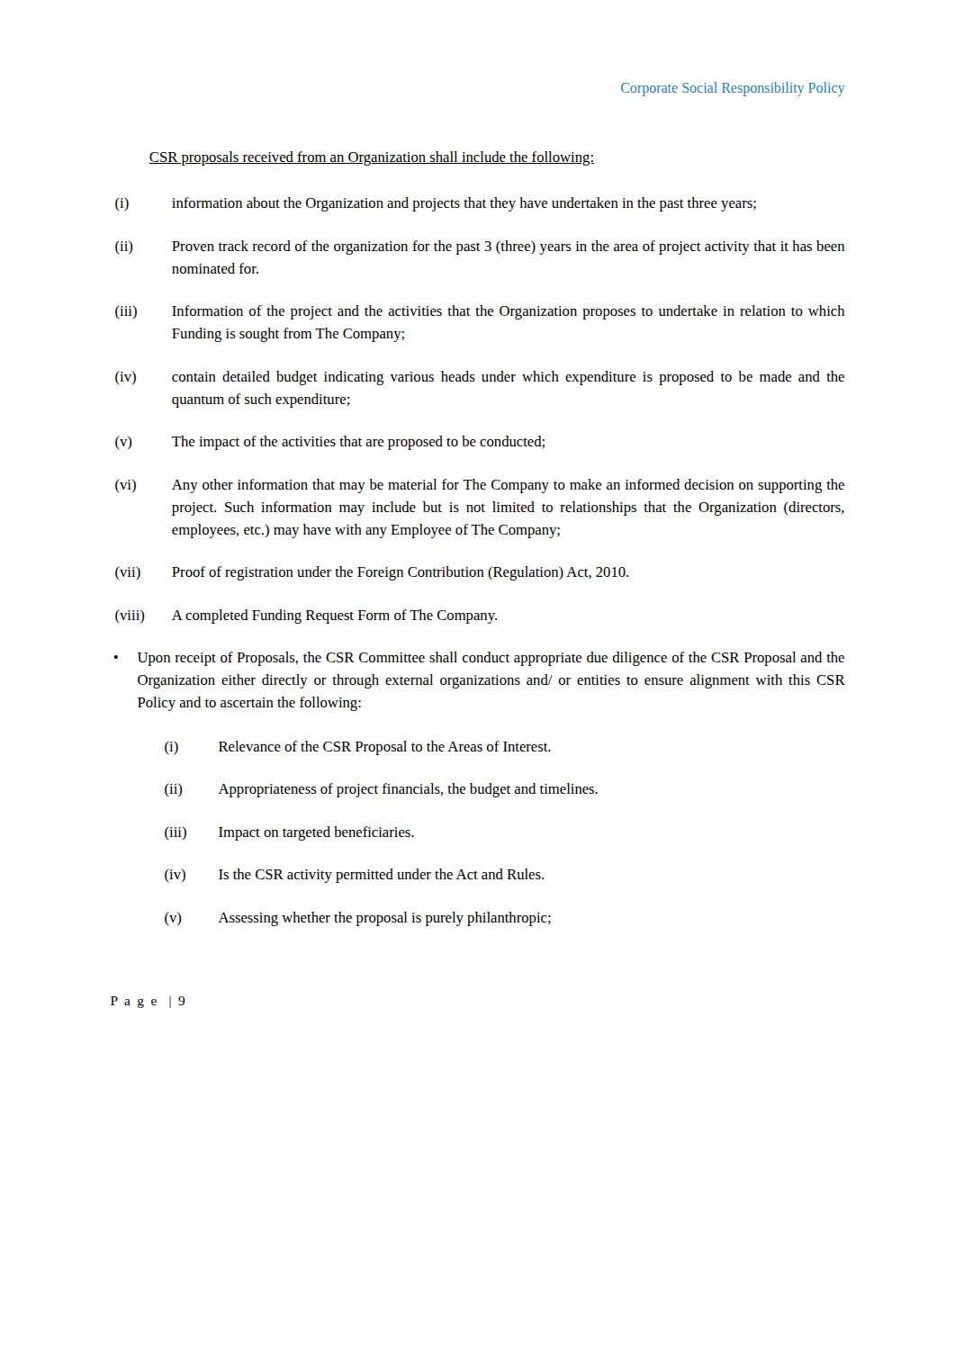Corporate Social Responsibility Policy
CSR proposals received from an Organization shall include the following:
(i) information about the Organization and projects that they have undertaken in the past three years;
(ii) Proven track record of the organization for the past 3 (three) years in the area of project activity that it has been nominated for.
(iii) Information of the project and the activities that the Organization proposes to undertake in relation to which Funding is sought from The Company;
(iv) contain detailed budget indicating various heads under which expenditure is proposed to be made and the quantum of such expenditure;
(v) The impact of the activities that are proposed to be conducted;
(vi) Any other information that may be material for The Company to make an informed decision on supporting the project. Such information may include but is not limited to relationships that the Organization (directors, employees, etc.) may have with any Employee of The Company;
(vii) Proof of registration under the Foreign Contribution (Regulation) Act, 2010.
(viii) A completed Funding Request Form of The Company.
• Upon receipt of Proposals, the CSR Committee shall conduct appropriate due diligence of the CSR Proposal and the Organization either directly or through external organizations and/ or entities to ensure alignment with this CSR Policy and to ascertain the following:
(i) Relevance of the CSR Proposal to the Areas of Interest.
(ii) Appropriateness of project financials, the budget and timelines.
(iii) Impact on targeted beneficiaries.
(iv) Is the CSR activity permitted under the Act and Rules.
(v) Assessing whether the proposal is purely philanthropic;
P a g e | 9